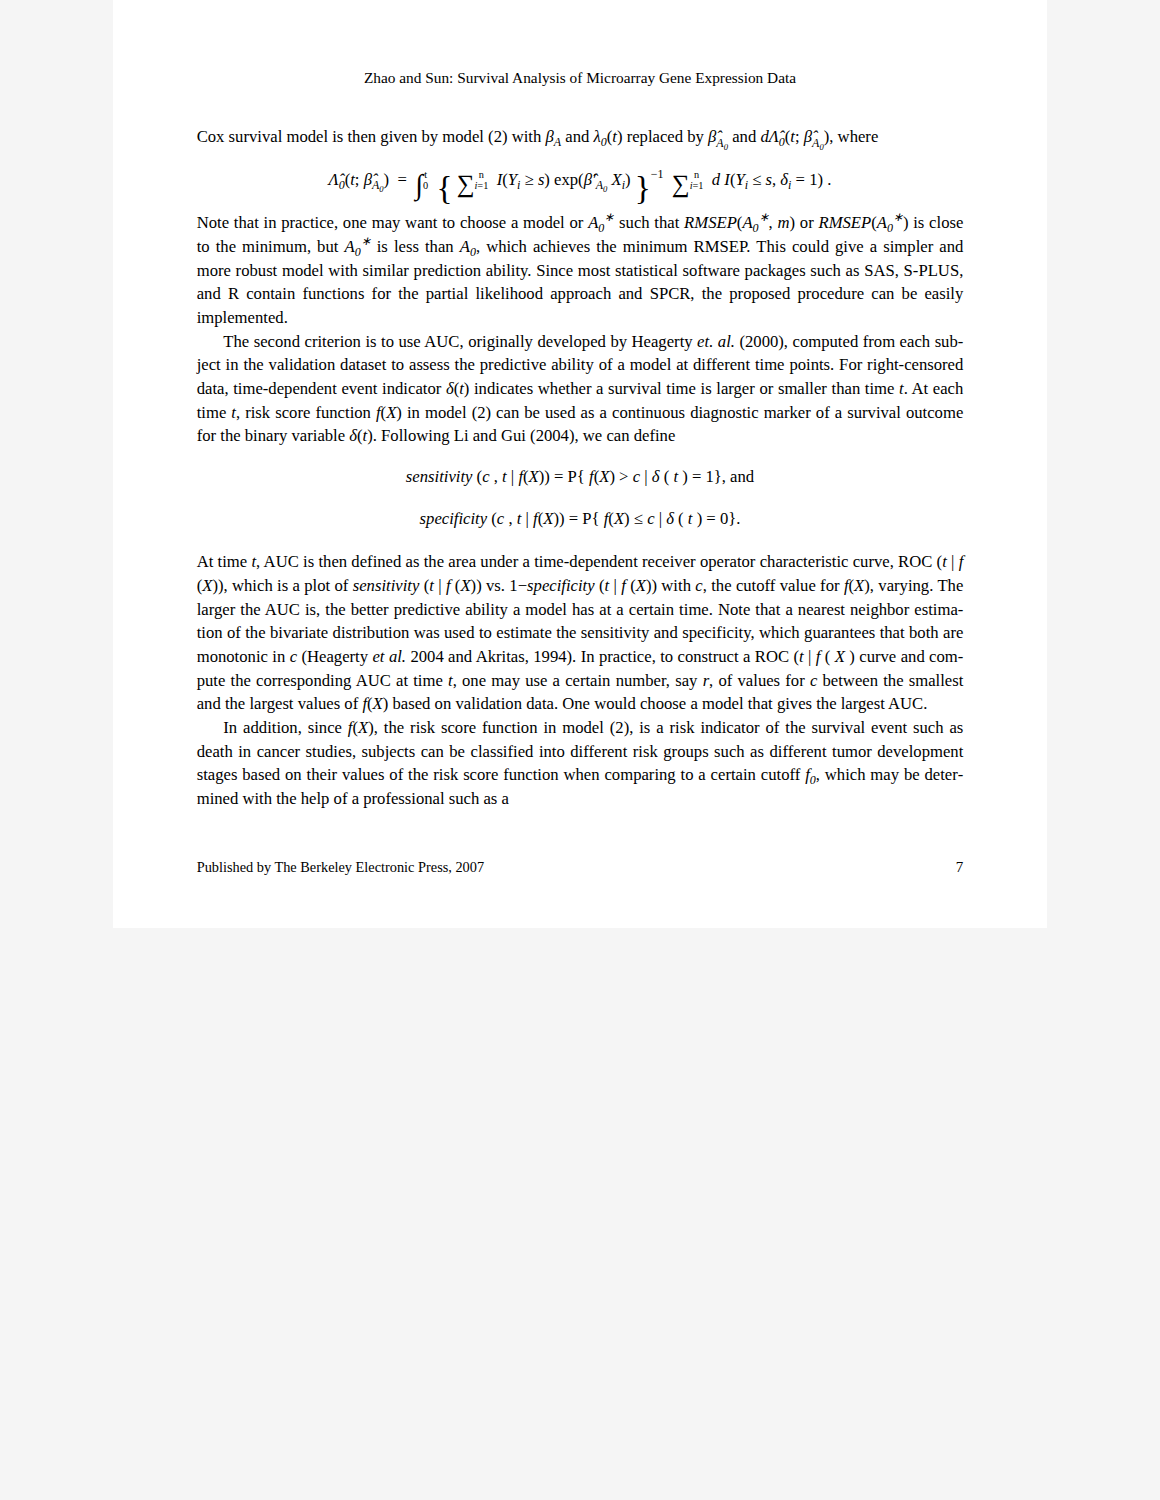Zhao and Sun: Survival Analysis of Microarray Gene Expression Data
Cox survival model is then given by model (2) with βA and λ0(t) replaced by β̂A0 and dΛ̂0(t; β̂A0), where
Λ̂0(t; β̂A0) = ∫t 0 { ∑ni=1 I(Yi ≥ s) exp(β̂′A0 Xi) }−1 ∑ni=1 d I(Yi ≤ s, δi = 1) .
Note that in practice, one may want to choose a model or A0∗ such that RMSEP(A0∗, m) or RMSEP(A0∗) is close to the minimum, but A0∗ is less than A0, which achieves the minimum RMSEP. This could give a simpler and more robust model with similar prediction ability. Since most statistical software packages such as SAS, S-PLUS, and R contain functions for the partial likelihood approach and SPCR, the proposed procedure can be easily implemented.
The second criterion is to use AUC, originally developed by Heagerty et. al. (2000), computed from each subject in the validation dataset to assess the predictive ability of a model at different time points. For right-censored data, time-dependent event indicator δ(t) indicates whether a survival time is larger or smaller than time t. At each time t, risk score function f(X) in model (2) can be used as a continuous diagnostic marker of a survival outcome for the binary variable δ(t). Following Li and Gui (2004), we can define
sensitivity (c , t | f(X)) = P{ f(X) > c | δ ( t ) = 1}, and
specificity (c , t | f(X)) = P{ f(X) ≤ c | δ ( t ) = 0}.
At time t, AUC is then defined as the area under a time-dependent receiver operator characteristic curve, ROC (t | f (X)), which is a plot of sensitivity (t | f (X)) vs. 1−specificity (t | f (X)) with c, the cutoff value for f(X), varying. The larger the AUC is, the better predictive ability a model has at a certain time. Note that a nearest neighbor estimation of the bivariate distribution was used to estimate the sensitivity and specificity, which guarantees that both are monotonic in c (Heagerty et al. 2004 and Akritas, 1994). In practice, to construct a ROC (t | f ( X ) curve and compute the corresponding AUC at time t, one may use a certain number, say r, of values for c between the smallest and the largest values of f(X) based on validation data. One would choose a model that gives the largest AUC.
In addition, since f(X), the risk score function in model (2), is a risk indicator of the survival event such as death in cancer studies, subjects can be classified into different risk groups such as different tumor development stages based on their values of the risk score function when comparing to a certain cutoff f0, which may be determined with the help of a professional such as a
Published by The Berkeley Electronic Press, 2007 7